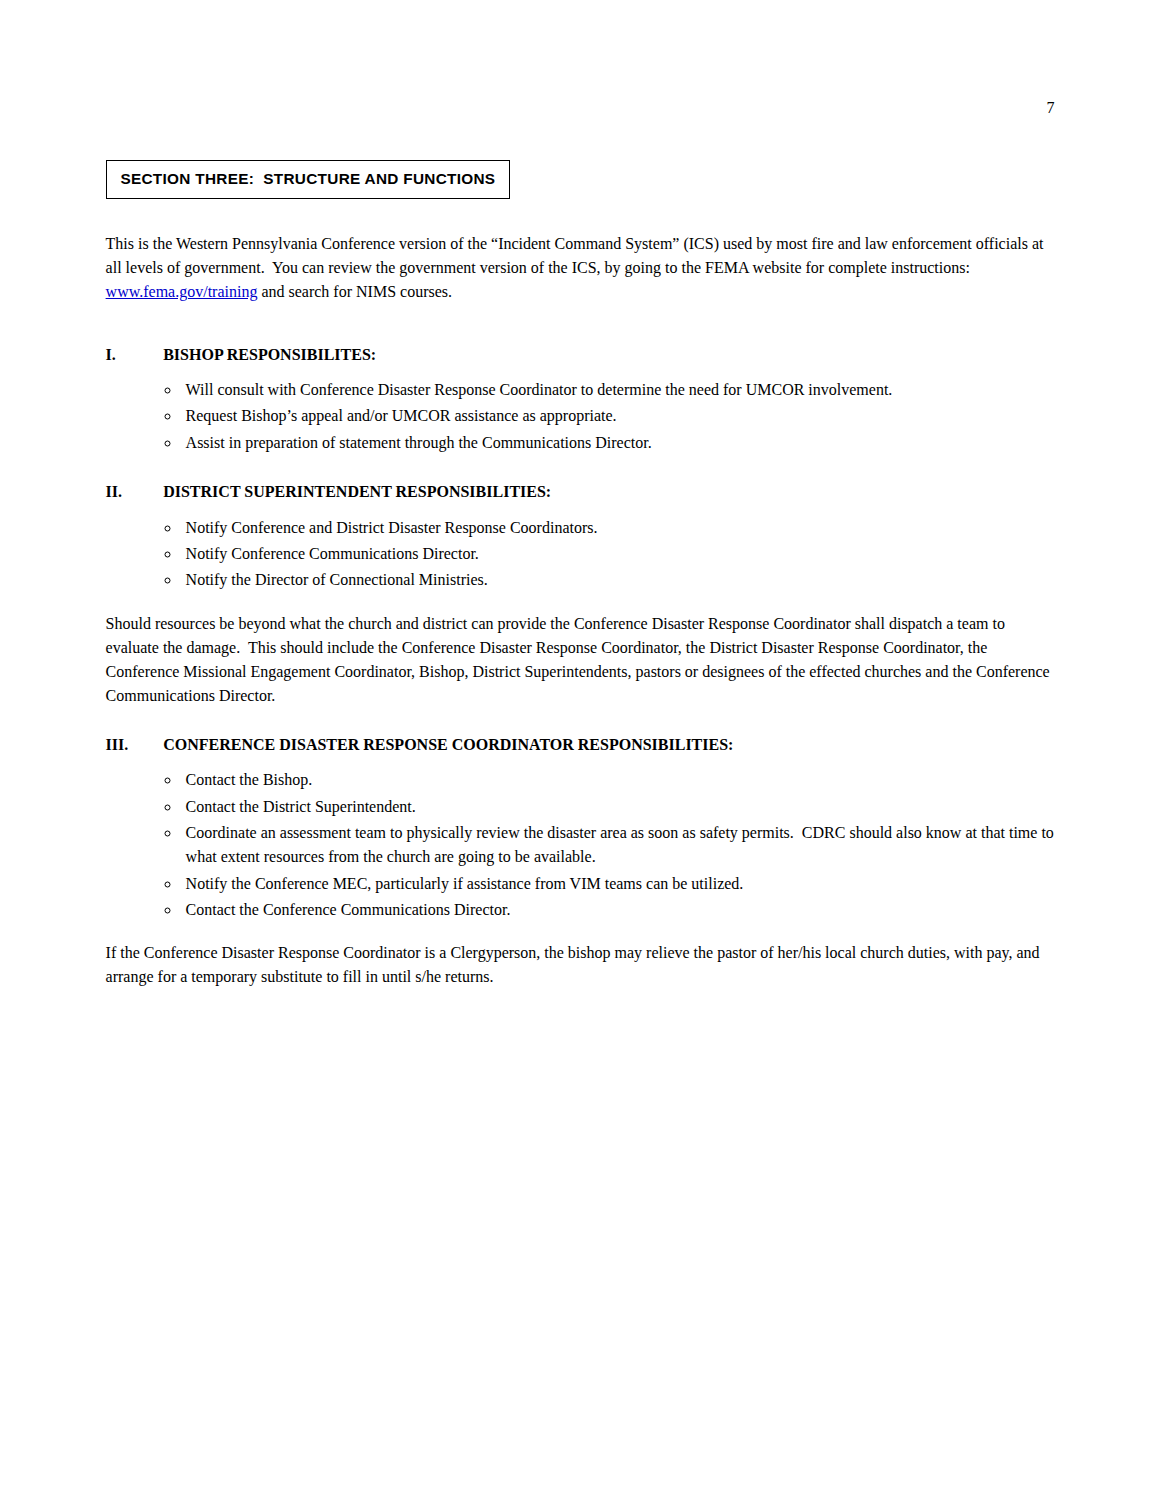7
SECTION THREE: STRUCTURE AND FUNCTIONS
This is the Western Pennsylvania Conference version of the “Incident Command System” (ICS) used by most fire and law enforcement officials at all levels of government. You can review the government version of the ICS, by going to the FEMA website for complete instructions: www.fema.gov/training and search for NIMS courses.
I. Bishop Responsibilites:
Will consult with Conference Disaster Response Coordinator to determine the need for UMCOR involvement.
Request Bishop’s appeal and/or UMCOR assistance as appropriate.
Assist in preparation of statement through the Communications Director.
II. District Superintendent Responsibilities:
Notify Conference and District Disaster Response Coordinators.
Notify Conference Communications Director.
Notify the Director of Connectional Ministries.
Should resources be beyond what the church and district can provide the Conference Disaster Response Coordinator shall dispatch a team to evaluate the damage. This should include the Conference Disaster Response Coordinator, the District Disaster Response Coordinator, the Conference Missional Engagement Coordinator, Bishop, District Superintendents, pastors or designees of the effected churches and the Conference Communications Director.
III. Conference Disaster Response Coordinator Responsibilities:
Contact the Bishop.
Contact the District Superintendent.
Coordinate an assessment team to physically review the disaster area as soon as safety permits. CDRC should also know at that time to what extent resources from the church are going to be available.
Notify the Conference MEC, particularly if assistance from VIM teams can be utilized.
Contact the Conference Communications Director.
If the Conference Disaster Response Coordinator is a Clergyperson, the bishop may relieve the pastor of her/his local church duties, with pay, and arrange for a temporary substitute to fill in until s/he returns.